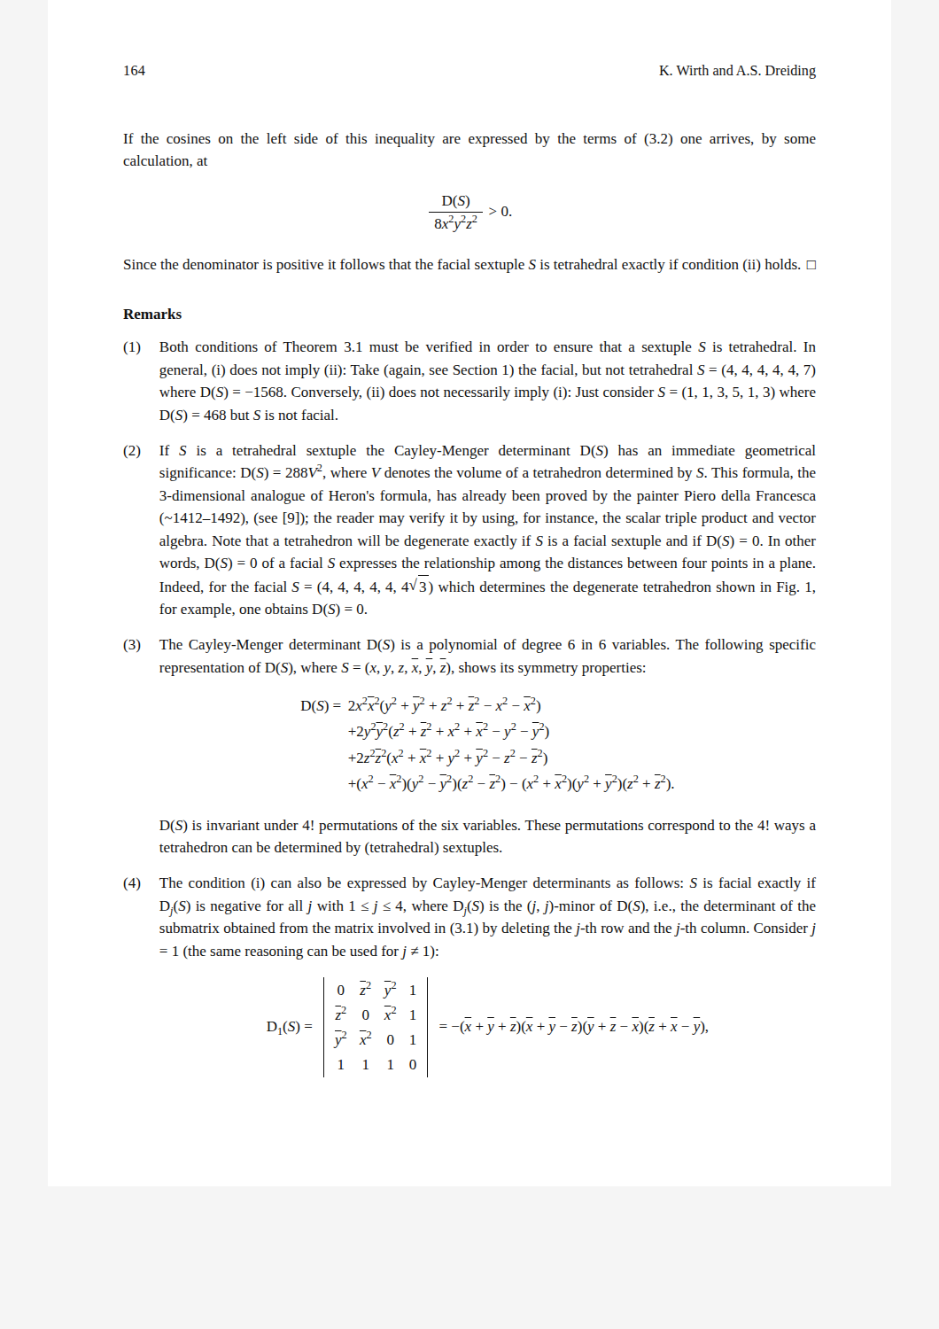164 K. Wirth and A.S. Dreiding
If the cosines on the left side of this inequality are expressed by the terms of (3.2) one arrives, by some calculation, at
D(S) 8x2y2z2 > 0.
Since the denominator is positive it follows that the facial sextuple S is tetrahedral exactly if condition (ii) holds.□
Remarks
(1) Both conditions of Theorem 3.1 must be verified in order to ensure that a sextuple S is tetrahedral. In general, (i) does not imply (ii): Take (again, see Section 1) the facial, but not tetrahedral S = (4, 4, 4, 4, 4, 7) where D(S) = −1568. Conversely, (ii) does not necessarily imply (i): Just consider S = (1, 1, 3, 5, 1, 3) where D(S) = 468 but S is not facial.
(2) If S is a tetrahedral sextuple the Cayley-Menger determinant D(S) has an immediate geometrical significance: D(S) = 288V2, where V denotes the volume of a tetrahedron determined by S. This formula, the 3-dimensional analogue of Heron's formula, has already been proved by the painter Piero della Francesca (~1412–1492), (see [9]); the reader may verify it by using, for instance, the scalar triple product and vector algebra. Note that a tetrahedron will be degenerate exactly if S is a facial sextuple and if D(S) = 0. In other words, D(S) = 0 of a facial S expresses the relationship among the distances between four points in a plane. Indeed, for the facial S = (4, 4, 4, 4, 4, 43) which determines the degenerate tetrahedron shown in Fig. 1, for example, one obtains D(S) = 0.
(3) The Cayley-Menger determinant D(S) is a polynomial of degree 6 in 6 variables. The following specific representation of D(S), where S = (x, y, z, x, y, z), shows its symmetry properties:
| D ( S ) = | 2 x 2 x 2 ( y 2 + y 2 + z 2 + z 2 − x 2 − x 2 ) |
| | +2 y 2 y 2 ( z 2 + z 2 + x 2 + x 2 − y 2 − y 2 ) |
| | +2 z 2 z 2 ( x 2 + x 2 + y 2 + y 2 − z 2 − z 2 ) |
| | +( x 2 − x 2 )( y 2 − y 2 )( z 2 − z 2 ) − ( x 2 + x 2 )( y 2 + y 2 )( z 2 + z 2 ). |
D(S) is invariant under 4! permutations of the six variables. These permutations correspond to the 4! ways a tetrahedron can be determined by (tetrahedral) sextuples.
(4) The condition (i) can also be expressed by Cayley-Menger determinants as follows: S is facial exactly if Dj(S) is negative for all j with 1 ≤ j ≤ 4, where Dj(S) is the (j, j)-minor of D(S), i.e., the determinant of the submatrix obtained from the matrix involved in (3.1) by deleting the j-th row and the j-th column. Consider j = 1 (the same reasoning can be used for j ≠ 1):
| D 1 ( S ) = | / 0 / z 2 / y 2 / 1 / / z 2 / 0 / x 2 / 1 / / y 2 / x 2 / 0 / 1 / / 1 / 1 / 1 / 0 / | = −( x + y + z )( x + y − z )( y + z − x )( z + x − y ), |